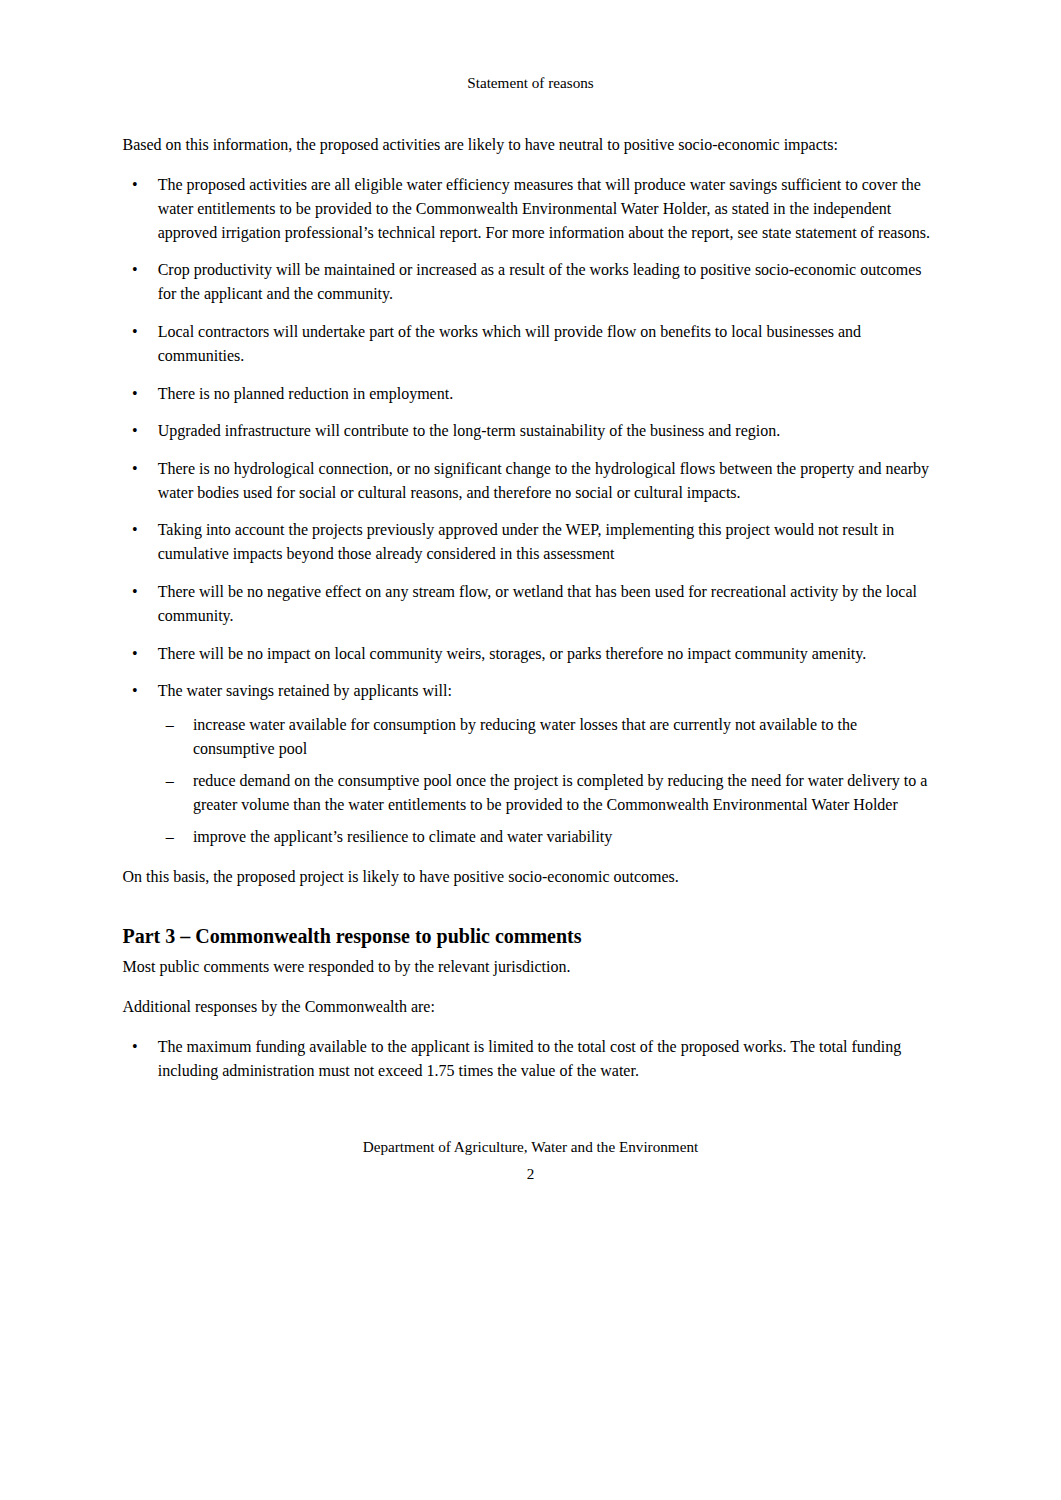Statement of reasons
Based on this information, the proposed activities are likely to have neutral to positive socio-economic impacts:
The proposed activities are all eligible water efficiency measures that will produce water savings sufficient to cover the water entitlements to be provided to the Commonwealth Environmental Water Holder, as stated in the independent approved irrigation professional’s technical report. For more information about the report, see state statement of reasons.
Crop productivity will be maintained or increased as a result of the works leading to positive socio-economic outcomes for the applicant and the community.
Local contractors will undertake part of the works which will provide flow on benefits to local businesses and communities.
There is no planned reduction in employment.
Upgraded infrastructure will contribute to the long-term sustainability of the business and region.
There is no hydrological connection, or no significant change to the hydrological flows between the property and nearby water bodies used for social or cultural reasons, and therefore no social or cultural impacts.
Taking into account the projects previously approved under the WEP, implementing this project would not result in cumulative impacts beyond those already considered in this assessment
There will be no negative effect on any stream flow, or wetland that has been used for recreational activity by the local community.
There will be no impact on local community weirs, storages, or parks therefore no impact community amenity.
The water savings retained by applicants will:
increase water available for consumption by reducing water losses that are currently not available to the consumptive pool
reduce demand on the consumptive pool once the project is completed by reducing the need for water delivery to a greater volume than the water entitlements to be provided to the Commonwealth Environmental Water Holder
improve the applicant’s resilience to climate and water variability
On this basis, the proposed project is likely to have positive socio-economic outcomes.
Part 3 – Commonwealth response to public comments
Most public comments were responded to by the relevant jurisdiction.
Additional responses by the Commonwealth are:
The maximum funding available to the applicant is limited to the total cost of the proposed works. The total funding including administration must not exceed 1.75 times the value of the water.
Department of Agriculture, Water and the Environment
2